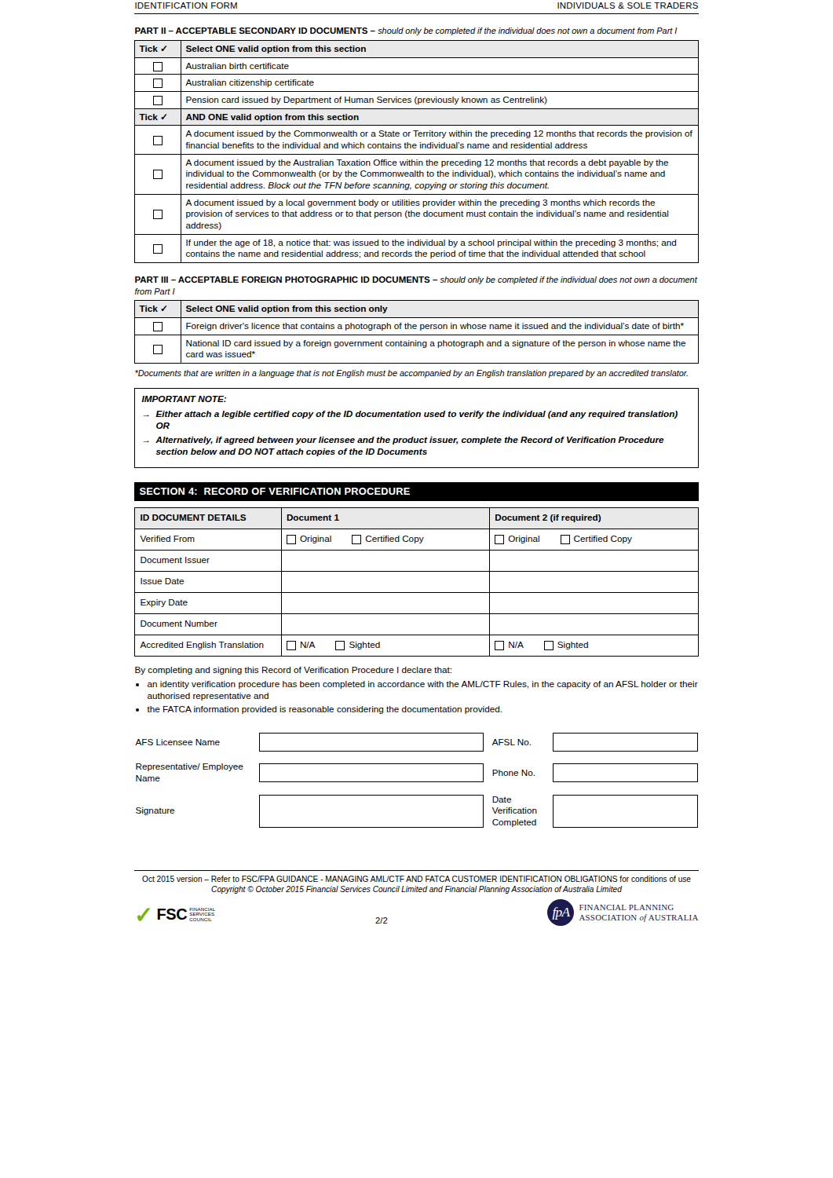IDENTIFICATION FORM
INDIVIDUALS & SOLE TRADERS
PART II – ACCEPTABLE SECONDARY ID DOCUMENTS – should only be completed if the individual does not own a document from Part I
| Tick ✓ | Select ONE valid option from this section |
| --- | --- |
| | Australian birth certificate |
| | Australian citizenship certificate |
| | Pension card issued by Department of Human Services (previously known as Centrelink) |
| Tick ✓ | AND ONE valid option from this section |
| | A document issued by the Commonwealth or a State or Territory within the preceding 12 months that records the provision of financial benefits to the individual and which contains the individual’s name and residential address |
| | A document issued by the Australian Taxation Office within the preceding 12 months that records a debt payable by the individual to the Commonwealth (or by the Commonwealth to the individual), which contains the individual’s name and residential address. Block out the TFN before scanning, copying or storing this document. |
| | A document issued by a local government body or utilities provider within the preceding 3 months which records the provision of services to that address or to that person (the document must contain the individual’s name and residential address) |
| | If under the age of 18, a notice that: was issued to the individual by a school principal within the preceding 3 months; and contains the name and residential address; and records the period of time that the individual attended that school |
PART III – ACCEPTABLE FOREIGN PHOTOGRAPHIC ID DOCUMENTS – should only be completed if the individual does not own a document from Part I
| Tick ✓ | Select ONE valid option from this section only |
| --- | --- |
| | Foreign driver's licence that contains a photograph of the person in whose name it issued and the individual’s date of birth* |
| | National ID card issued by a foreign government containing a photograph and a signature of the person in whose name the card was issued* |
*Documents that are written in a language that is not English must be accompanied by an English translation prepared by an accredited translator.
IMPORTANT NOTE:
Either attach a legible certified copy of the ID documentation used to verify the individual (and any required translation) OR
Alternatively, if agreed between your licensee and the product issuer, complete the Record of Verification Procedure section below and DO NOT attach copies of the ID Documents
SECTION 4: RECORD OF VERIFICATION PROCEDURE
| ID DOCUMENT DETAILS | Document 1 | Document 2 (if required) |
| --- | --- | --- |
| Verified From | Original Certified Copy | Original Certified Copy |
| Document Issuer | | |
| Issue Date | | |
| Expiry Date | | |
| Document Number | | |
| Accredited English Translation | N/A Sighted | N/A Sighted |
By completing and signing this Record of Verification Procedure I declare that:
an identity verification procedure has been completed in accordance with the AML/CTF Rules, in the capacity of an AFSL holder or their authorised representative and
the FATCA information provided is reasonable considering the documentation provided.
| AFS Licensee Name | | AFSL No. | |
| Representative/ Employee Name | | Phone No. | |
| Signature | | Date Verification Completed | |
Oct 2015 version – Refer to FSC/FPA GUIDANCE - MANAGING AML/CTF AND FATCA CUSTOMER IDENTIFICATION OBLIGATIONS for conditions of use
Copyright © October 2015 Financial Services Council Limited and Financial Planning Association of Australia Limited
✓ FSC Financial
Services
Council
2/2
fpA Financial Planning
Association of Australia